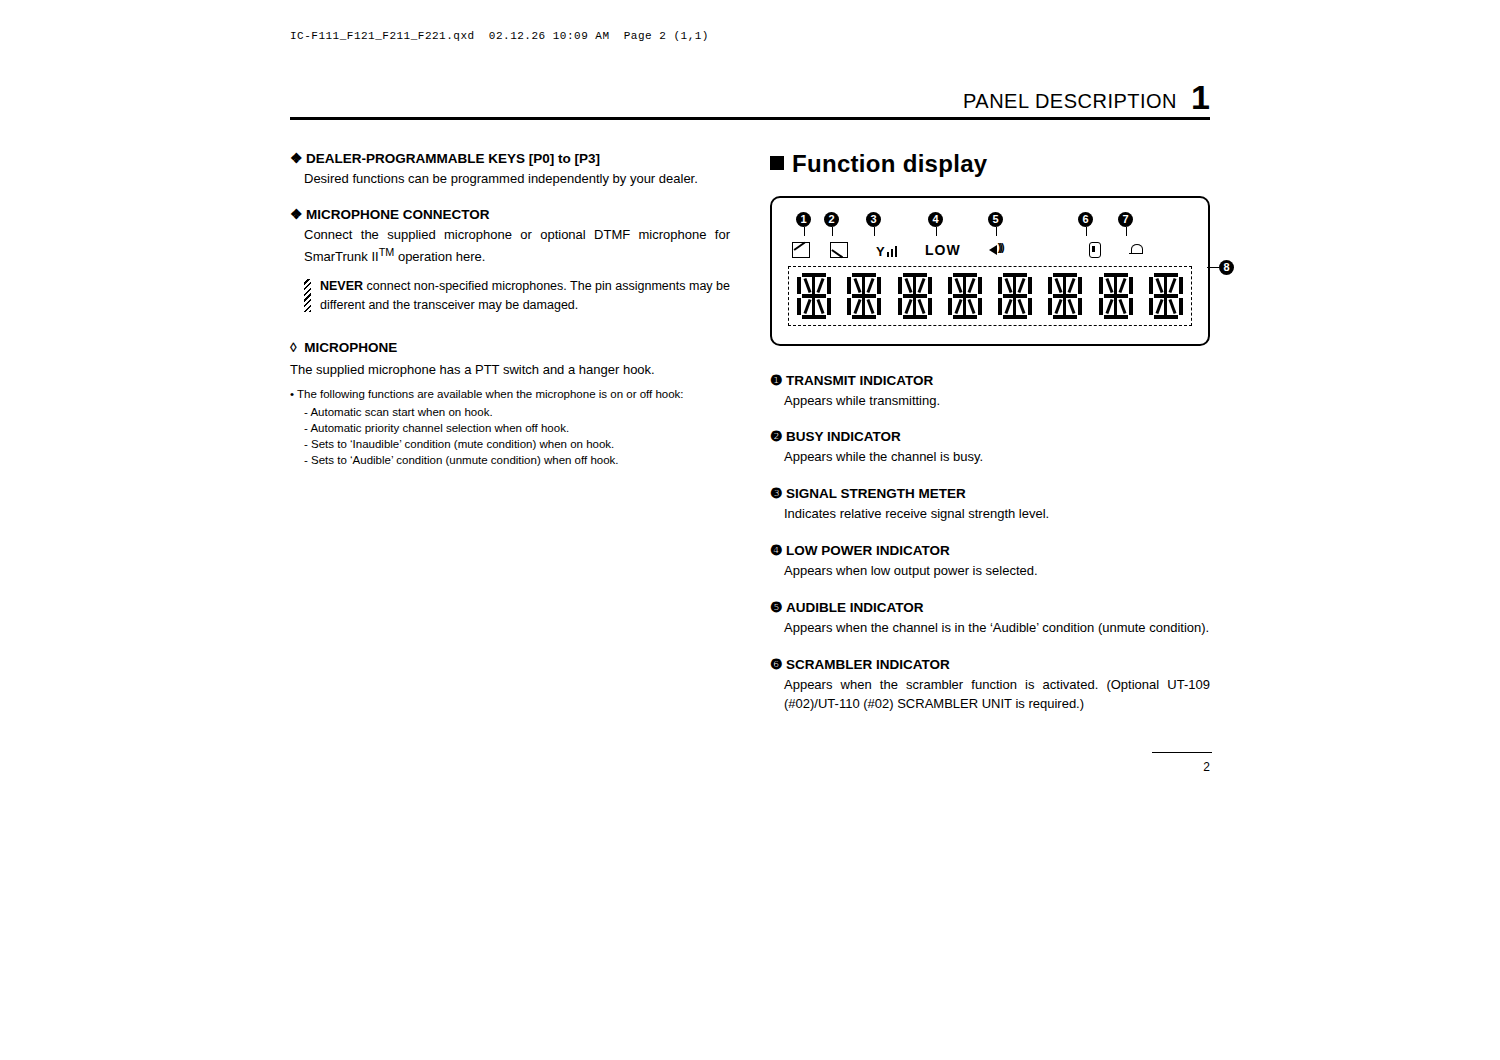IC-F111_F121_F211_F221.qxd 02.12.26 10:09 AM Page 2 (1,1)
PANEL DESCRIPTION
1
❖DEALER-PROGRAMMABLE KEYS [P0] to [P3]
Desired functions can be programmed independently by your dealer.
❖MICROPHONE CONNECTOR
Connect the supplied microphone or optional DTMF microphone for SmarTrunk IITM operation here.
NEVER connect non-specified microphones. The pin assignments may be different and the transceiver may be damaged.
◊ MICROPHONE
The supplied microphone has a PTT switch and a hanger hook.
• The following functions are available when the microphone is on or off hook:
- Automatic scan start when on hook.
- Automatic priority channel selection when off hook.
- Sets to ‘Inaudible’ condition (mute condition) when on hook.
- Sets to ‘Audible’ condition (unmute condition) when off hook.
Function display
1
2
3
4
5
6
7
LOW
8
❶ TRANSMIT INDICATOR
Appears while transmitting.
❷ BUSY INDICATOR
Appears while the channel is busy.
❸ SIGNAL STRENGTH METER
Indicates relative receive signal strength level.
❹ LOW POWER INDICATOR
Appears when low output power is selected.
❺ AUDIBLE INDICATOR
Appears when the channel is in the ‘Audible’ condition (unmute condition).
❻ SCRAMBLER INDICATOR
Appears when the scrambler function is activated. (Optional UT-109 (#02)/UT-110 (#02) SCRAMBLER UNIT is required.)
2